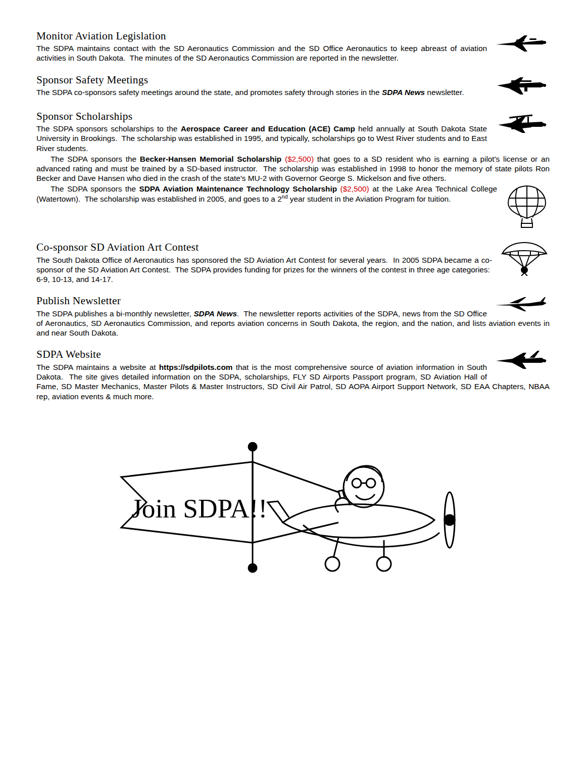Monitor Aviation Legislation
The SDPA maintains contact with the SD Aeronautics Commission and the SD Office Aeronautics to keep abreast of aviation activities in South Dakota. The minutes of the SD Aeronautics Commission are reported in the newsletter.
Sponsor Safety Meetings
The SDPA co-sponsors safety meetings around the state, and promotes safety through stories in the SDPA News newsletter.
Sponsor Scholarships
The SDPA sponsors scholarships to the Aerospace Career and Education (ACE) Camp held annually at South Dakota State University in Brookings. The scholarship was established in 1995, and typically, scholarships go to West River students and to East River students.
The SDPA sponsors the Becker-Hansen Memorial Scholarship ($2,500) that goes to a SD resident who is earning a pilot's license or an advanced rating and must be trained by a SD-based instructor. The scholarship was established in 1998 to honor the memory of state pilots Ron Becker and Dave Hansen who died in the crash of the state's MU-2 with Governor George S. Mickelson and five others.
The SDPA sponsors the SDPA Aviation Maintenance Technology Scholarship ($2,500) at the Lake Area Technical College (Watertown). The scholarship was established in 2005, and goes to a 2nd year student in the Aviation Program for tuition.
Co-sponsor SD Aviation Art Contest
The South Dakota Office of Aeronautics has sponsored the SD Aviation Art Contest for several years. In 2005 SDPA became a co-sponsor of the SD Aviation Art Contest. The SDPA provides funding for prizes for the winners of the contest in three age categories: 6-9, 10-13, and 14-17.
Publish Newsletter
The SDPA publishes a bi-monthly newsletter, SDPA News. The newsletter reports activities of the SDPA, news from the SD Office of Aeronautics, SD Aeronautics Commission, and reports aviation concerns in South Dakota, the region, and the nation, and lists aviation events in and near South Dakota.
SDPA Website
The SDPA maintains a website at https://sdpilots.com that is the most comprehensive source of aviation information in South Dakota. The site gives detailed information on the SDPA, scholarships, FLY SD Airports Passport program, SD Aviation Hall of Fame, SD Master Mechanics, Master Pilots & Master Instructors, SD Civil Air Patrol, SD AOPA Airport Support Network, SD EAA Chapters, NBAA rep, aviation events & much more.
Join SDPA!! banner towed by cartoon airplane with pilot Join SDPA!!